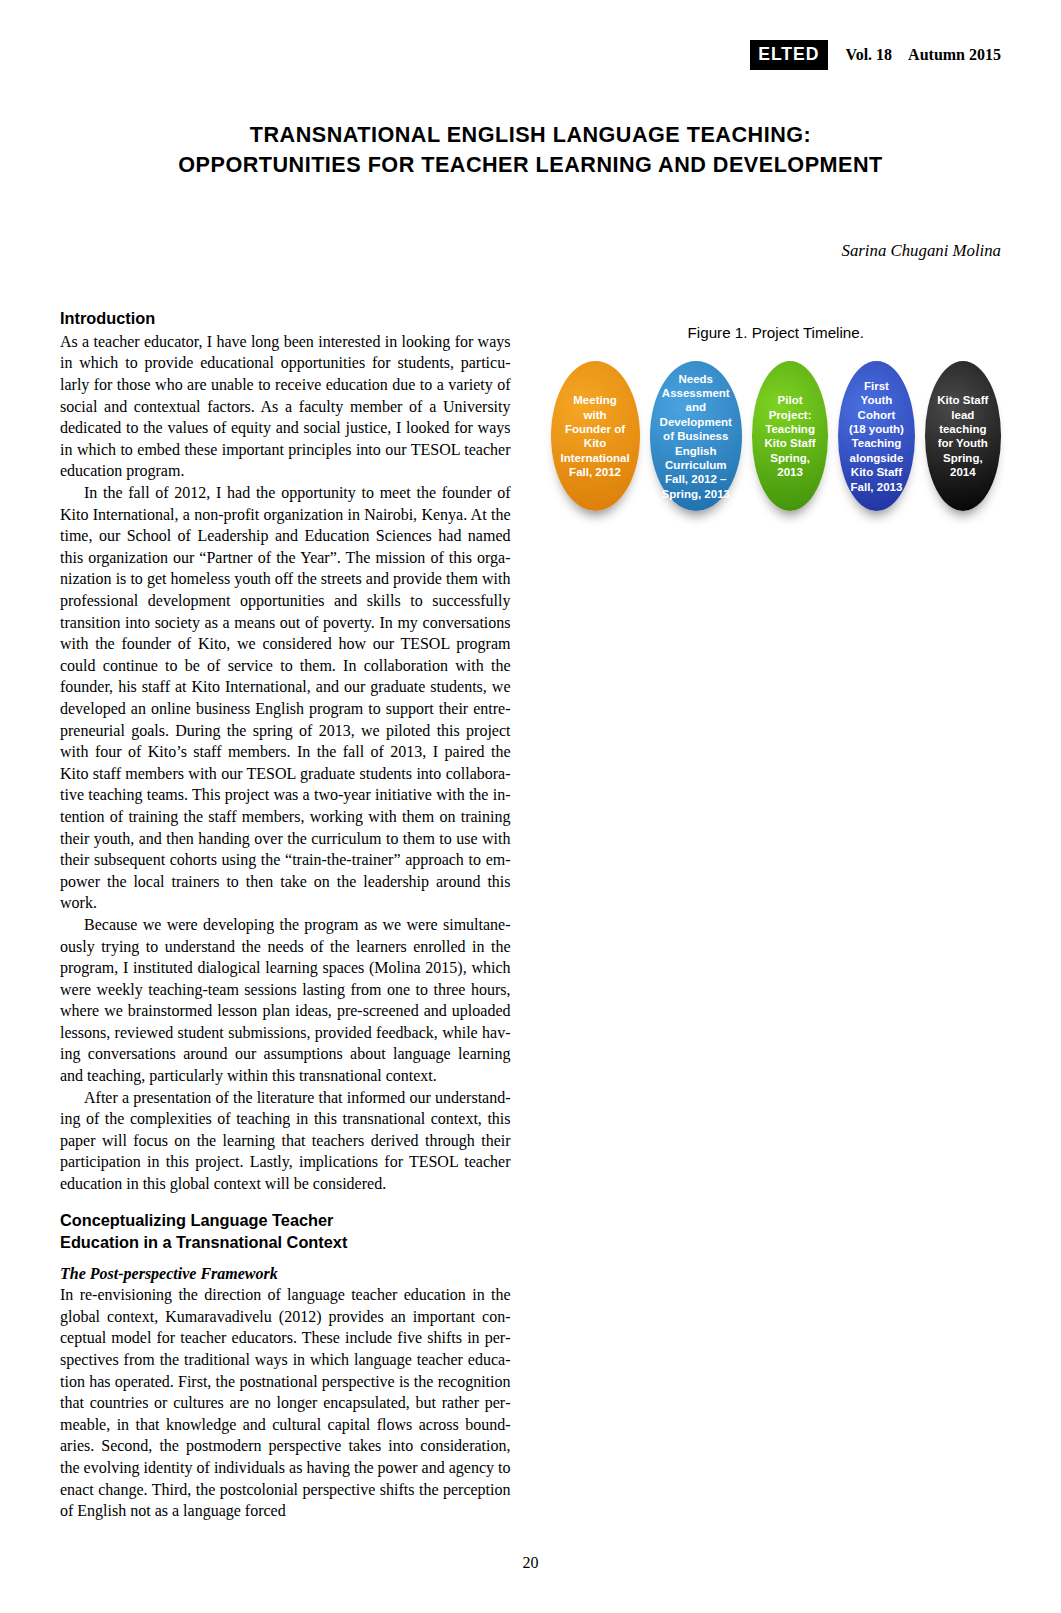ELTED Vol. 18 Autumn 2015
Transnational English Language Teaching:
Opportunities for Teacher Learning and Development
Sarina Chugani Molina
Introduction
As a teacher educator, I have long been interested in looking for ways in which to provide educational opportunities for students, particularly for those who are unable to receive education due to a variety of social and contextual factors. As a faculty member of a University dedicated to the values of equity and social justice, I looked for ways in which to embed these important principles into our TESOL teacher education program.
In the fall of 2012, I had the opportunity to meet the founder of Kito International, a non-profit organization in Nairobi, Kenya. At the time, our School of Leadership and Education Sciences had named this organization our “Partner of the Year”. The mission of this organization is to get homeless youth off the streets and provide them with professional development opportunities and skills to successfully transition into society as a means out of poverty. In my conversations with the founder of Kito, we considered how our TESOL program could continue to be of service to them. In collaboration with the founder, his staff at Kito International, and our graduate students, we developed an online business English program to support their entrepreneurial goals. During the spring of 2013, we piloted this project with four of Kito’s staff members. In the fall of 2013, I paired the Kito staff members with our TESOL graduate students into collaborative teaching teams. This project was a two-year initiative with the intention of training the staff members, working with them on training their youth, and then handing over the curriculum to them to use with their subsequent cohorts using the “train-the-trainer” approach to empower the local trainers to then take on the leadership around this work.
Because we were developing the program as we were simultaneously trying to understand the needs of the learners enrolled in the program, I instituted dialogical learning spaces (Molina 2015), which were weekly teaching-team sessions lasting from one to three hours, where we brainstormed lesson plan ideas, pre-screened and uploaded lessons, reviewed student submissions, provided feedback, while having conversations around our assumptions about language learning and teaching, particularly within this transnational context.
After a presentation of the literature that informed our understanding of the complexities of teaching in this transnational context, this paper will focus on the learning that teachers derived through their participation in this project. Lastly, implications for TESOL teacher education in this global context will be considered.
Conceptualizing Language Teacher
Education in a Transnational Context
The Post-perspective Framework
In re-envisioning the direction of language teacher education in the global context, Kumaravadivelu (2012) provides an important conceptual model for teacher educators. These include five shifts in perspectives from the traditional ways in which language teacher education has operated. First, the postnational perspective is the recognition that countries or cultures are no longer encapsulated, but rather permeable, in that knowledge and cultural capital flows across boundaries. Second, the postmodern perspective takes into consideration, the evolving identity of individuals as having the power and agency to enact change. Third, the postcolonial perspective shifts the perception of English not as a language forced
Figure 1. Project Timeline.
Meeting with Founder of Kito International
Fall, 2012
Needs Assessment and Development of Business English Curriculum
Fall, 2012 – Spring, 2013
Pilot Project: Teaching Kito Staff
Spring, 2013
First Youth Cohort (18 youth) Teaching alongside Kito Staff
Fall, 2013
Kito Staff lead teaching for Youth
Spring, 2014
20